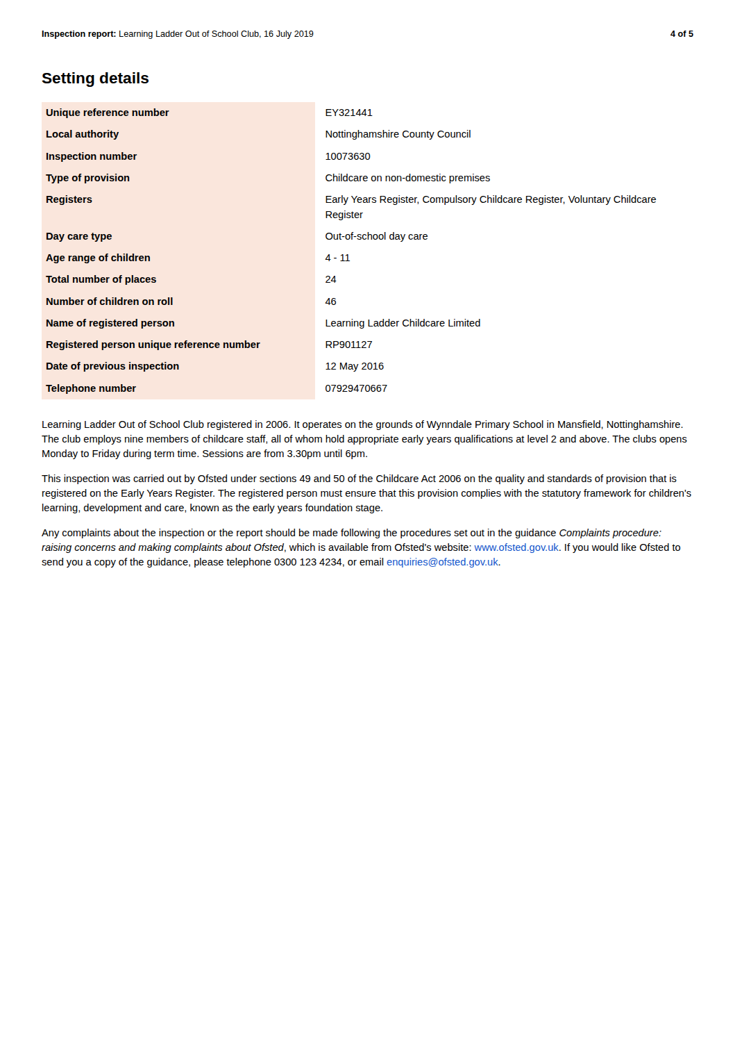Inspection report: Learning Ladder Out of School Club, 16 July 2019
4 of 5
Setting details
| Unique reference number | EY321441 |
| Local authority | Nottinghamshire County Council |
| Inspection number | 10073630 |
| Type of provision | Childcare on non-domestic premises |
| Registers | Early Years Register, Compulsory Childcare Register, Voluntary Childcare Register |
| Day care type | Out-of-school day care |
| Age range of children | 4 - 11 |
| Total number of places | 24 |
| Number of children on roll | 46 |
| Name of registered person | Learning Ladder Childcare Limited |
| Registered person unique reference number | RP901127 |
| Date of previous inspection | 12 May 2016 |
| Telephone number | 07929470667 |
Learning Ladder Out of School Club registered in 2006. It operates on the grounds of Wynndale Primary School in Mansfield, Nottinghamshire. The club employs nine members of childcare staff, all of whom hold appropriate early years qualifications at level 2 and above. The clubs opens Monday to Friday during term time. Sessions are from 3.30pm until 6pm.
This inspection was carried out by Ofsted under sections 49 and 50 of the Childcare Act 2006 on the quality and standards of provision that is registered on the Early Years Register. The registered person must ensure that this provision complies with the statutory framework for children's learning, development and care, known as the early years foundation stage.
Any complaints about the inspection or the report should be made following the procedures set out in the guidance Complaints procedure: raising concerns and making complaints about Ofsted, which is available from Ofsted's website: www.ofsted.gov.uk. If you would like Ofsted to send you a copy of the guidance, please telephone 0300 123 4234, or email enquiries@ofsted.gov.uk.